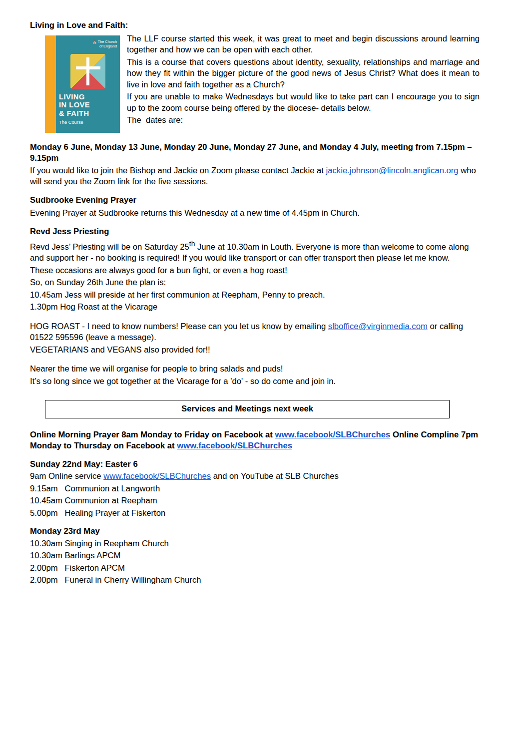Living in Love and Faith:
⛪ The Church
of England
LIVING
IN LOVE
& FAITH
The Course
A 5-session course for groups
The LLF course started this week, it was great to meet and begin discussions around learning together and how we can be open with each other.
This is a course that covers questions about identity, sexuality, relationships and marriage and how they fit within the bigger picture of the good news of Jesus Christ? What does it mean to live in love and faith together as a Church?
If you are unable to make Wednesdays but would like to take part can I encourage you to sign up to the zoom course being offered by the diocese- details below.
The dates are:
Monday 6 June, Monday 13 June, Monday 20 June, Monday 27 June, and Monday 4 July, meeting from 7.15pm – 9.15pm
If you would like to join the Bishop and Jackie on Zoom please contact Jackie at jackie.johnson@lincoln.anglican.org who will send you the Zoom link for the five sessions.
Sudbrooke Evening Prayer
Evening Prayer at Sudbrooke returns this Wednesday at a new time of 4.45pm in Church.
Revd Jess Priesting
Revd Jess’ Priesting will be on Saturday 25th June at 10.30am in Louth. Everyone is more than welcome to come along and support her - no booking is required! If you would like transport or can offer transport then please let me know.
These occasions are always good for a bun fight, or even a hog roast!
So, on Sunday 26th June the plan is:
10.45am Jess will preside at her first communion at Reepham, Penny to preach.
1.30pm Hog Roast at the Vicarage
HOG ROAST - I need to know numbers! Please can you let us know by emailing slboffice@virginmedia.com or calling 01522 595596 (leave a message).
VEGETARIANS and VEGANS also provided for!!
Nearer the time we will organise for people to bring salads and puds!
It’s so long since we got together at the Vicarage for a 'do' - so do come and join in.
Services and Meetings next week
Online Morning Prayer 8am Monday to Friday on Facebook at www.facebook/SLBChurches Online Compline 7pm Monday to Thursday on Facebook at www.facebook/SLBChurches
Sunday 22nd May: Easter 6
9am Online service www.facebook/SLBChurches and on YouTube at SLB Churches
9.15am Communion at Langworth
10.45am Communion at Reepham
5.00pm Healing Prayer at Fiskerton
Monday 23rd May
10.30am Singing in Reepham Church
10.30am Barlings APCM
2.00pm Fiskerton APCM
2.00pm Funeral in Cherry Willingham Church